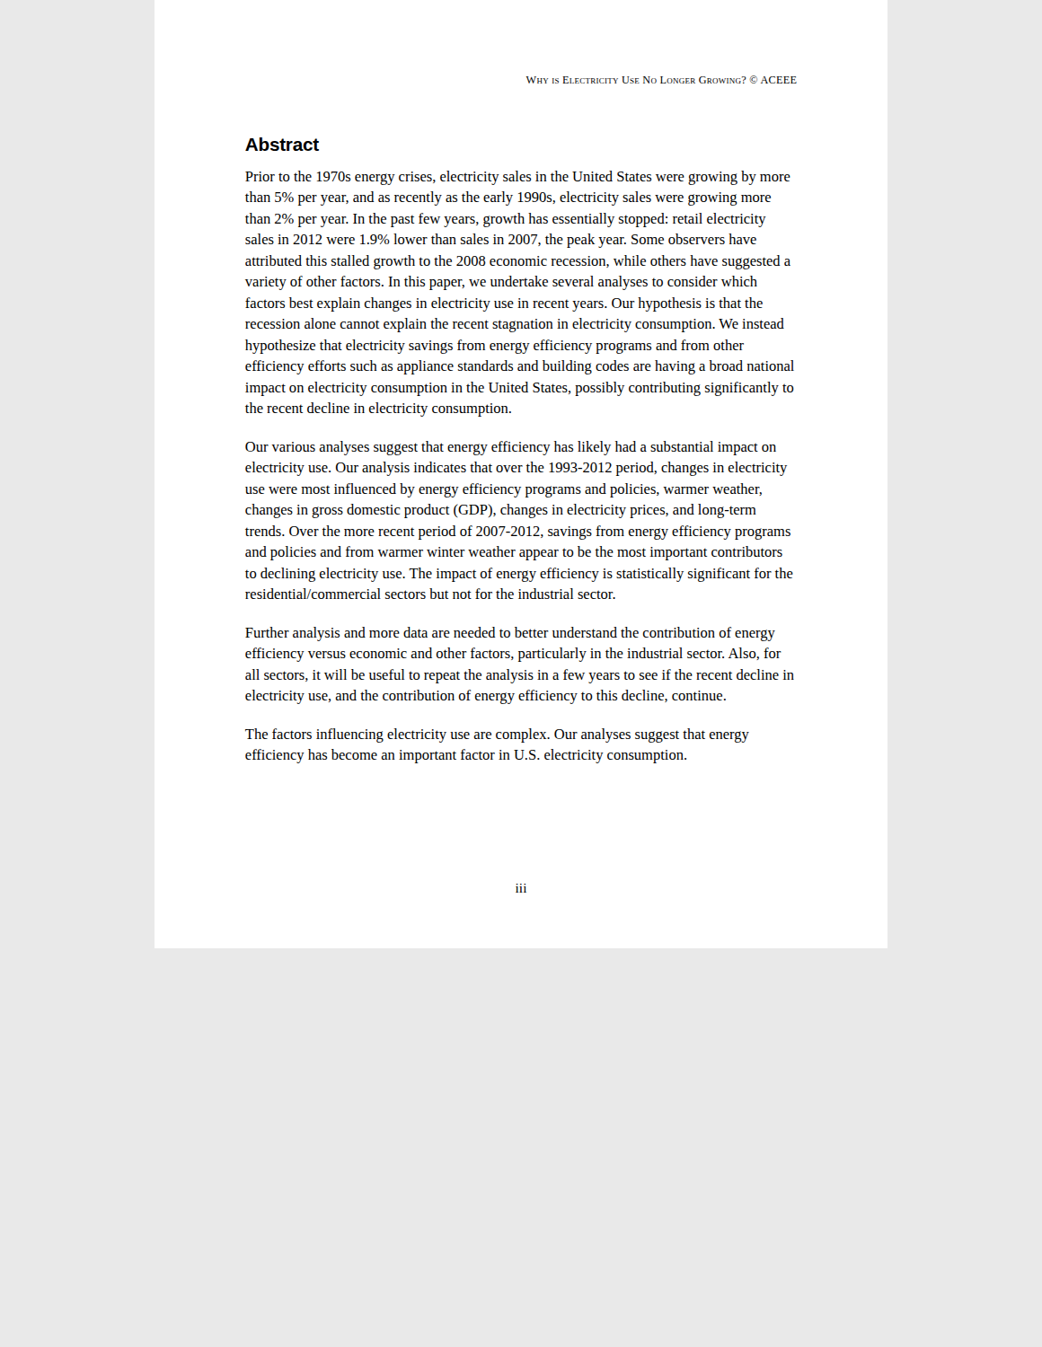Why is Electricity Use No Longer Growing? © ACEEE
Abstract
Prior to the 1970s energy crises, electricity sales in the United States were growing by more than 5% per year, and as recently as the early 1990s, electricity sales were growing more than 2% per year. In the past few years, growth has essentially stopped: retail electricity sales in 2012 were 1.9% lower than sales in 2007, the peak year. Some observers have attributed this stalled growth to the 2008 economic recession, while others have suggested a variety of other factors. In this paper, we undertake several analyses to consider which factors best explain changes in electricity use in recent years. Our hypothesis is that the recession alone cannot explain the recent stagnation in electricity consumption. We instead hypothesize that electricity savings from energy efficiency programs and from other efficiency efforts such as appliance standards and building codes are having a broad national impact on electricity consumption in the United States, possibly contributing significantly to the recent decline in electricity consumption.
Our various analyses suggest that energy efficiency has likely had a substantial impact on electricity use. Our analysis indicates that over the 1993-2012 period, changes in electricity use were most influenced by energy efficiency programs and policies, warmer weather, changes in gross domestic product (GDP), changes in electricity prices, and long-term trends. Over the more recent period of 2007-2012, savings from energy efficiency programs and policies and from warmer winter weather appear to be the most important contributors to declining electricity use. The impact of energy efficiency is statistically significant for the residential/commercial sectors but not for the industrial sector.
Further analysis and more data are needed to better understand the contribution of energy efficiency versus economic and other factors, particularly in the industrial sector. Also, for all sectors, it will be useful to repeat the analysis in a few years to see if the recent decline in electricity use, and the contribution of energy efficiency to this decline, continue.
The factors influencing electricity use are complex. Our analyses suggest that energy efficiency has become an important factor in U.S. electricity consumption.
iii